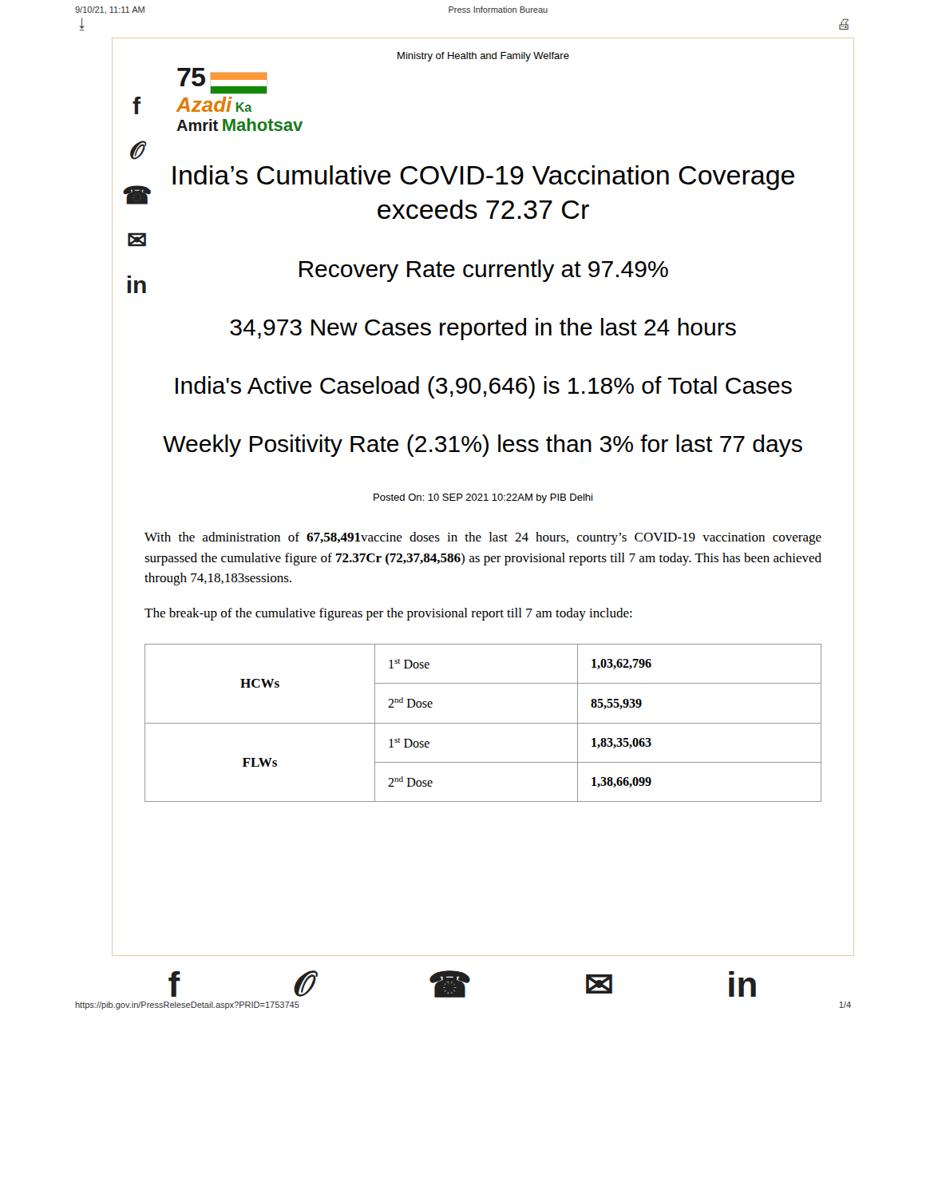9/10/21, 11:11 AM
Press Information Bureau
⭳ 🖨
f 𝒪 ☎ ✉ in
Ministry of Health and Family Welfare
75
Azadi Ka
Amrit Mahotsav
India’s Cumulative COVID-19 Vaccination Coverage exceeds 72.37 Cr
Recovery Rate currently at 97.49%
34,973 New Cases reported in the last 24 hours
India's Active Caseload (3,90,646) is 1.18% of Total Cases
Weekly Positivity Rate (2.31%) less than 3% for last 77 days
Posted On: 10 SEP 2021 10:22AM by PIB Delhi
With the administration of 67,58,491vaccine doses in the last 24 hours, country’s COVID-19 vaccination coverage surpassed the cumulative figure of 72.37Cr (72,37,84,586) as per provisional reports till 7 am today. This has been achieved through 74,18,183sessions.
The break-up of the cumulative figureas per the provisional report till 7 am today include:
| HCWs | 1 st Dose | 1,03,62,796 |
| 2 nd Dose | 85,55,939 |
| FLWs | 1 st Dose | 1,83,35,063 |
| 2 nd Dose | 1,38,66,099 |
f 𝒪 ☎ ✉ in
https://pib.gov.in/PressReleseDetail.aspx?PRID=1753745
1/4